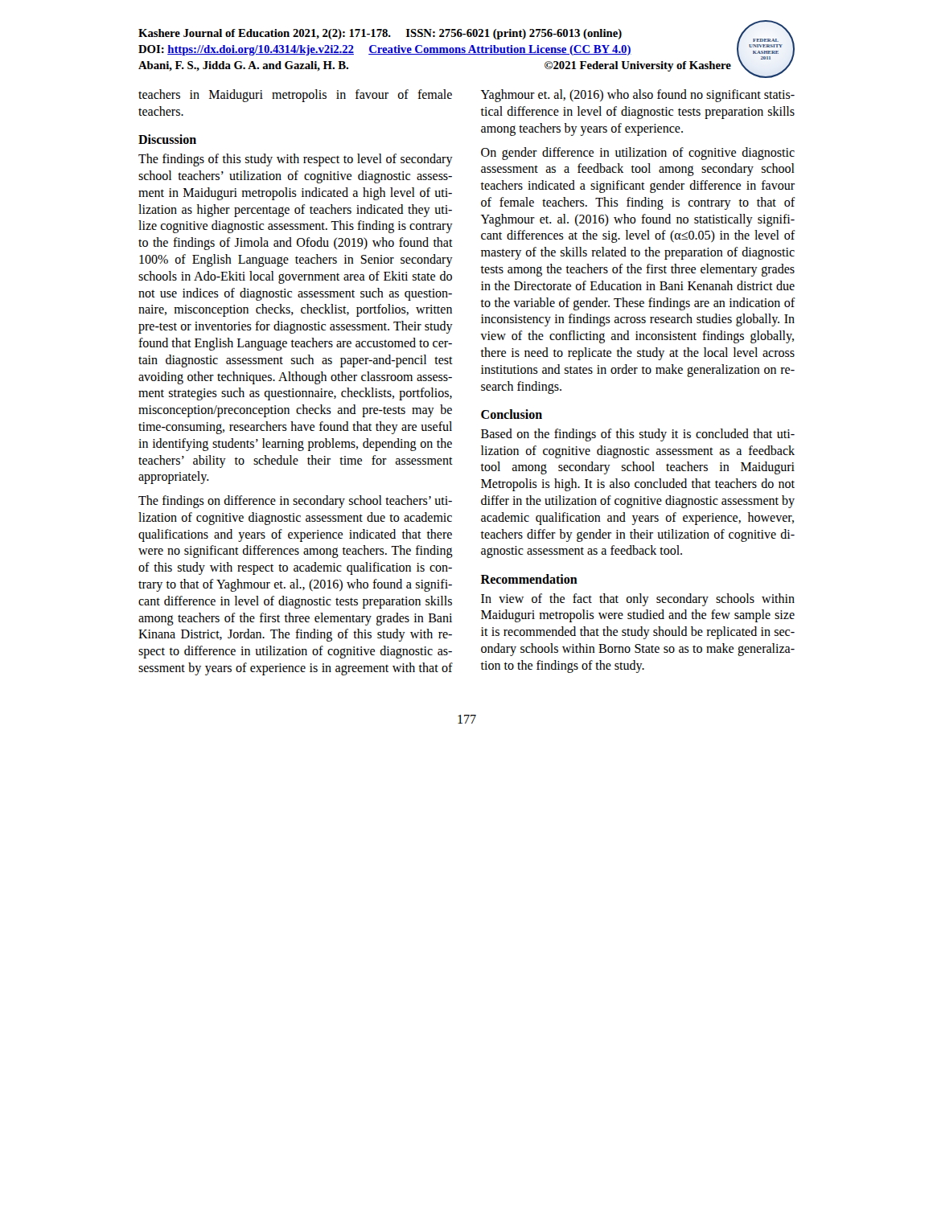FEDERAL UNIVERSITY
KASHERE
2011
Kashere Journal of Education 2021, 2(2): 171-178. ISSN: 2756-6021 (print) 2756-6013 (online) DOI: https://dx.doi.org/10.4314/kje.v2i2.22 Creative Commons Attribution License (CC BY 4.0)
Abani, F. S., Jidda G. A. and Gazali, H. B. ©2021 Federal University of Kashere
teachers in Maiduguri metropolis in favour of female teachers.
Discussion
The findings of this study with respect to level of secondary school teachers’ utilization of cognitive diagnostic assessment in Maiduguri metropolis indicated a high level of utilization as higher percentage of teachers indicated they utilize cognitive diagnostic assessment. This finding is contrary to the findings of Jimola and Ofodu (2019) who found that 100% of English Language teachers in Senior secondary schools in Ado-Ekiti local government area of Ekiti state do not use indices of diagnostic assessment such as questionnaire, misconception checks, checklist, portfolios, written pre-test or inventories for diagnostic assessment. Their study found that English Language teachers are accustomed to certain diagnostic assessment such as paper-and-pencil test avoiding other techniques. Although other classroom assessment strategies such as questionnaire, checklists, portfolios, misconception/preconception checks and pre-tests may be time-consuming, researchers have found that they are useful in identifying students’ learning problems, depending on the teachers’ ability to schedule their time for assessment appropriately.
The findings on difference in secondary school teachers’ utilization of cognitive diagnostic assessment due to academic qualifications and years of experience indicated that there were no significant differences among teachers. The finding of this study with respect to academic qualification is contrary to that of Yaghmour et. al., (2016) who found a significant difference in level of diagnostic tests preparation skills among teachers of the first three elementary grades in Bani Kinana District, Jordan. The finding of this study with respect to difference in utilization of cognitive diagnostic assessment by years of experience is in agreement with that of Yaghmour et. al, (2016) who also found no significant statistical difference in level of diagnostic tests preparation skills among teachers by years of experience.
On gender difference in utilization of cognitive diagnostic assessment as a feedback tool among secondary school teachers indicated a significant gender difference in favour of female teachers. This finding is contrary to that of Yaghmour et. al. (2016) who found no statistically significant differences at the sig. level of (α≤0.05) in the level of mastery of the skills related to the preparation of diagnostic tests among the teachers of the first three elementary grades in the Directorate of Education in Bani Kenanah district due to the variable of gender. These findings are an indication of inconsistency in findings across research studies globally. In view of the conflicting and inconsistent findings globally, there is need to replicate the study at the local level across institutions and states in order to make generalization on research findings.
Conclusion
Based on the findings of this study it is concluded that utilization of cognitive diagnostic assessment as a feedback tool among secondary school teachers in Maiduguri Metropolis is high. It is also concluded that teachers do not differ in the utilization of cognitive diagnostic assessment by academic qualification and years of experience, however, teachers differ by gender in their utilization of cognitive diagnostic assessment as a feedback tool.
Recommendation
In view of the fact that only secondary schools within Maiduguri metropolis were studied and the few sample size it is recommended that the study should be replicated in secondary schools within Borno State so as to make generalization to the findings of the study.
177